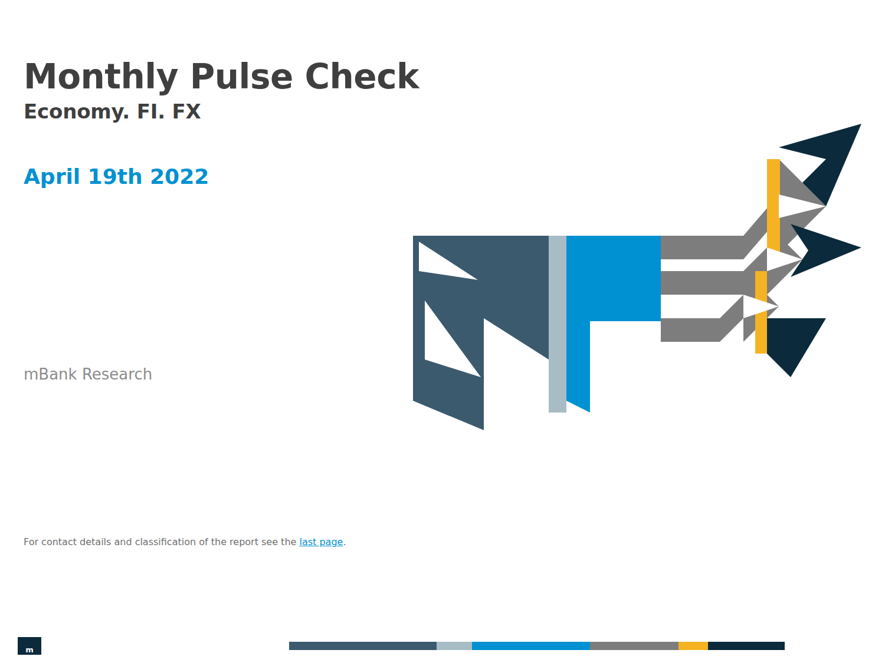Monthly Pulse Check
Economy. FI. FX
April 19th 2022
mBank Research
For contact details and classification of the report see the last page.
m